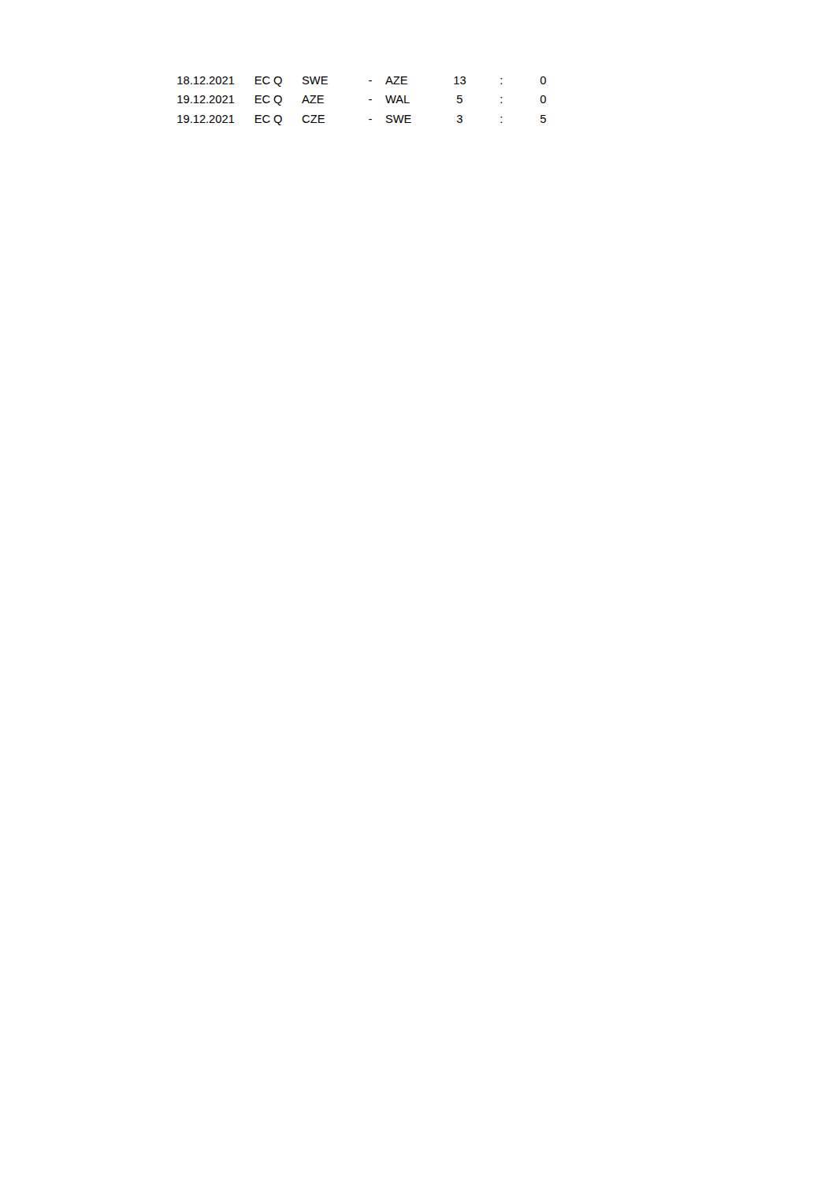| 18.12.2021 | EC Q | SWE | - | AZE | 13 | : | 0 |
| 19.12.2021 | EC Q | AZE | - | WAL | 5 | : | 0 |
| 19.12.2021 | EC Q | CZE | - | SWE | 3 | : | 5 |